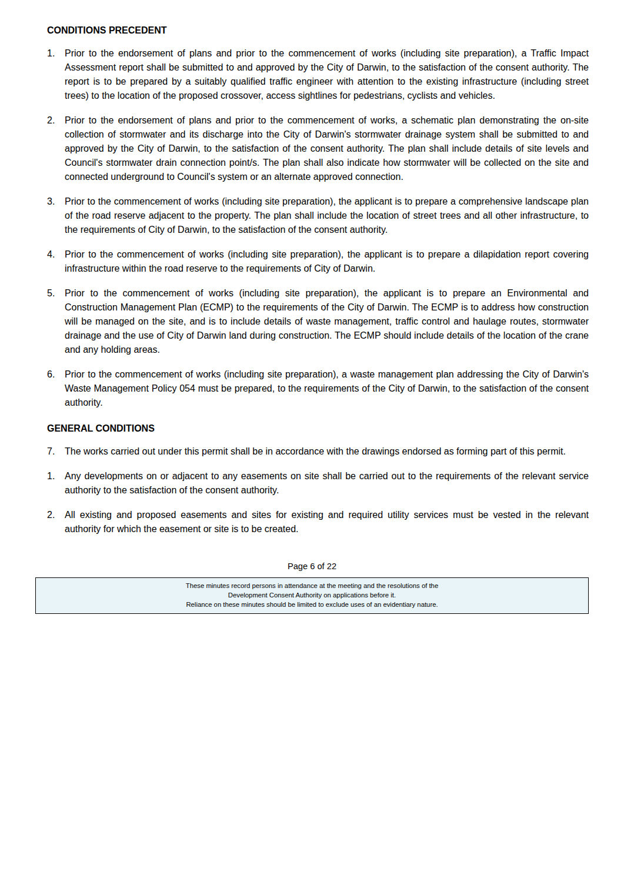CONDITIONS PRECEDENT
Prior to the endorsement of plans and prior to the commencement of works (including site preparation), a Traffic Impact Assessment report shall be submitted to and approved by the City of Darwin, to the satisfaction of the consent authority. The report is to be prepared by a suitably qualified traffic engineer with attention to the existing infrastructure (including street trees) to the location of the proposed crossover, access sightlines for pedestrians, cyclists and vehicles.
Prior to the endorsement of plans and prior to the commencement of works, a schematic plan demonstrating the on-site collection of stormwater and its discharge into the City of Darwin's stormwater drainage system shall be submitted to and approved by the City of Darwin, to the satisfaction of the consent authority. The plan shall include details of site levels and Council's stormwater drain connection point/s. The plan shall also indicate how stormwater will be collected on the site and connected underground to Council's system or an alternate approved connection.
Prior to the commencement of works (including site preparation), the applicant is to prepare a comprehensive landscape plan of the road reserve adjacent to the property. The plan shall include the location of street trees and all other infrastructure, to the requirements of City of Darwin, to the satisfaction of the consent authority.
Prior to the commencement of works (including site preparation), the applicant is to prepare a dilapidation report covering infrastructure within the road reserve to the requirements of City of Darwin.
Prior to the commencement of works (including site preparation), the applicant is to prepare an Environmental and Construction Management Plan (ECMP) to the requirements of the City of Darwin. The ECMP is to address how construction will be managed on the site, and is to include details of waste management, traffic control and haulage routes, stormwater drainage and the use of City of Darwin land during construction. The ECMP should include details of the location of the crane and any holding areas.
Prior to the commencement of works (including site preparation), a waste management plan addressing the City of Darwin's Waste Management Policy 054 must be prepared, to the requirements of the City of Darwin, to the satisfaction of the consent authority.
GENERAL CONDITIONS
The works carried out under this permit shall be in accordance with the drawings endorsed as forming part of this permit.
Any developments on or adjacent to any easements on site shall be carried out to the requirements of the relevant service authority to the satisfaction of the consent authority.
All existing and proposed easements and sites for existing and required utility services must be vested in the relevant authority for which the easement or site is to be created.
Page 6 of 22
These minutes record persons in attendance at the meeting and the resolutions of the
Development Consent Authority on applications before it.
Reliance on these minutes should be limited to exclude uses of an evidentiary nature.